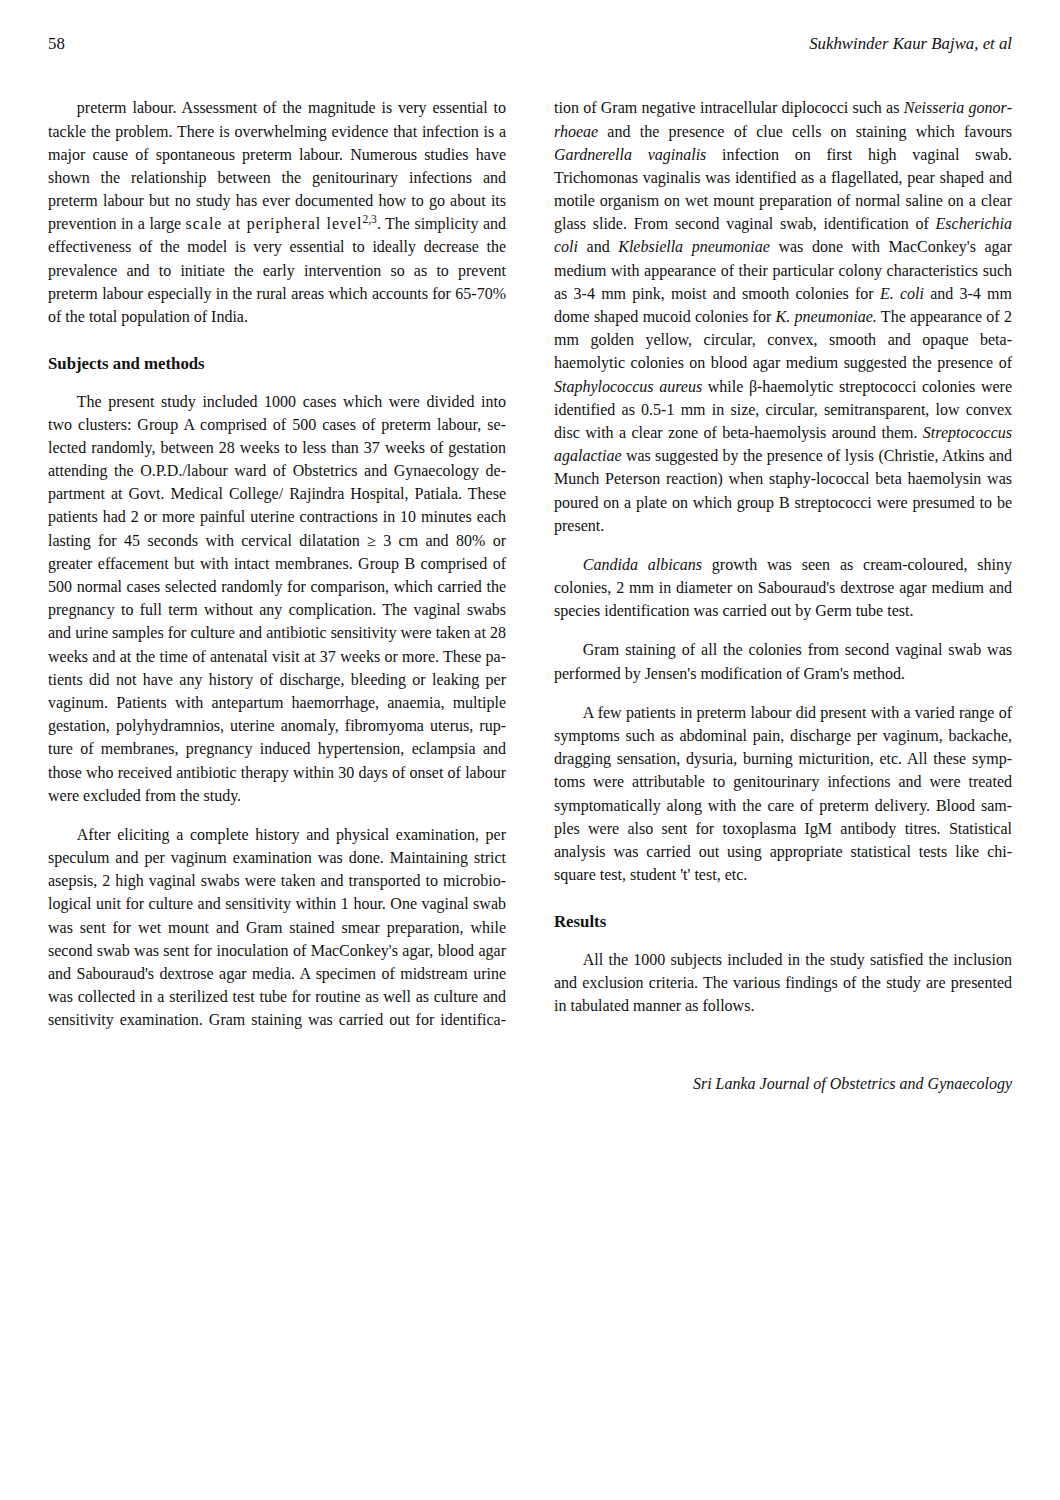58
Sukhwinder Kaur Bajwa, et al
preterm labour. Assessment of the magnitude is very essential to tackle the problem. There is overwhelming evidence that infection is a major cause of spontaneous preterm labour. Numerous studies have shown the relationship between the genitourinary infections and preterm labour but no study has ever documented how to go about its prevention in a large scale at peripheral level2,3. The simplicity and effectiveness of the model is very essential to ideally decrease the prevalence and to initiate the early intervention so as to prevent preterm labour especially in the rural areas which accounts for 65-70% of the total population of India.
Subjects and methods
The present study included 1000 cases which were divided into two clusters: Group A comprised of 500 cases of preterm labour, selected randomly, between 28 weeks to less than 37 weeks of gestation attending the O.P.D./labour ward of Obstetrics and Gynaecology department at Govt. Medical College/ Rajindra Hospital, Patiala. These patients had 2 or more painful uterine contractions in 10 minutes each lasting for 45 seconds with cervical dilatation ≥ 3 cm and 80% or greater effacement but with intact membranes. Group B comprised of 500 normal cases selected randomly for comparison, which carried the pregnancy to full term without any complication. The vaginal swabs and urine samples for culture and antibiotic sensitivity were taken at 28 weeks and at the time of antenatal visit at 37 weeks or more. These patients did not have any history of discharge, bleeding or leaking per vaginum. Patients with antepartum haemorrhage, anaemia, multiple gestation, polyhydramnios, uterine anomaly, fibromyoma uterus, rupture of membranes, pregnancy induced hypertension, eclampsia and those who received antibiotic therapy within 30 days of onset of labour were excluded from the study.
After eliciting a complete history and physical examination, per speculum and per vaginum examination was done. Maintaining strict asepsis, 2 high vaginal swabs were taken and transported to microbiological unit for culture and sensitivity within 1 hour. One vaginal swab was sent for wet mount and Gram stained smear preparation, while second swab was sent for inoculation of MacConkey's agar, blood agar and Sabouraud's dextrose agar media. A specimen of midstream urine was collected in a sterilized test tube for routine as well as culture and sensitivity examination. Gram staining was carried out for identification of Gram negative intracellular diplococci such as Neisseria gonorrhoeae and the presence of clue cells on staining which favours Gardnerella vaginalis infection on first high vaginal swab. Trichomonas vaginalis was identified as a flagellated, pear shaped and motile organism on wet mount preparation of normal saline on a clear glass slide. From second vaginal swab, identification of Escherichia coli and Klebsiella pneumoniae was done with MacConkey's agar medium with appearance of their particular colony characteristics such as 3-4 mm pink, moist and smooth colonies for E. coli and 3-4 mm dome shaped mucoid colonies for K. pneumoniae. The appearance of 2 mm golden yellow, circular, convex, smooth and opaque beta-haemolytic colonies on blood agar medium suggested the presence of Staphylococcus aureus while β-haemolytic streptococci colonies were identified as 0.5-1 mm in size, circular, semitransparent, low convex disc with a clear zone of beta-haemolysis around them. Streptococcus agalactiae was suggested by the presence of lysis (Christie, Atkins and Munch Peterson reaction) when staphy-lococcal beta haemolysin was poured on a plate on which group B streptococci were presumed to be present.
Candida albicans growth was seen as cream-coloured, shiny colonies, 2 mm in diameter on Sabouraud's dextrose agar medium and species identification was carried out by Germ tube test.
Gram staining of all the colonies from second vaginal swab was performed by Jensen's modification of Gram's method.
A few patients in preterm labour did present with a varied range of symptoms such as abdominal pain, discharge per vaginum, backache, dragging sensation, dysuria, burning micturition, etc. All these symptoms were attributable to genitourinary infections and were treated symptomatically along with the care of preterm delivery. Blood samples were also sent for toxoplasma IgM antibody titres. Statistical analysis was carried out using appropriate statistical tests like chi-square test, student 't' test, etc.
Results
All the 1000 subjects included in the study satisfied the inclusion and exclusion criteria. The various findings of the study are presented in tabulated manner as follows.
Sri Lanka Journal of Obstetrics and Gynaecology